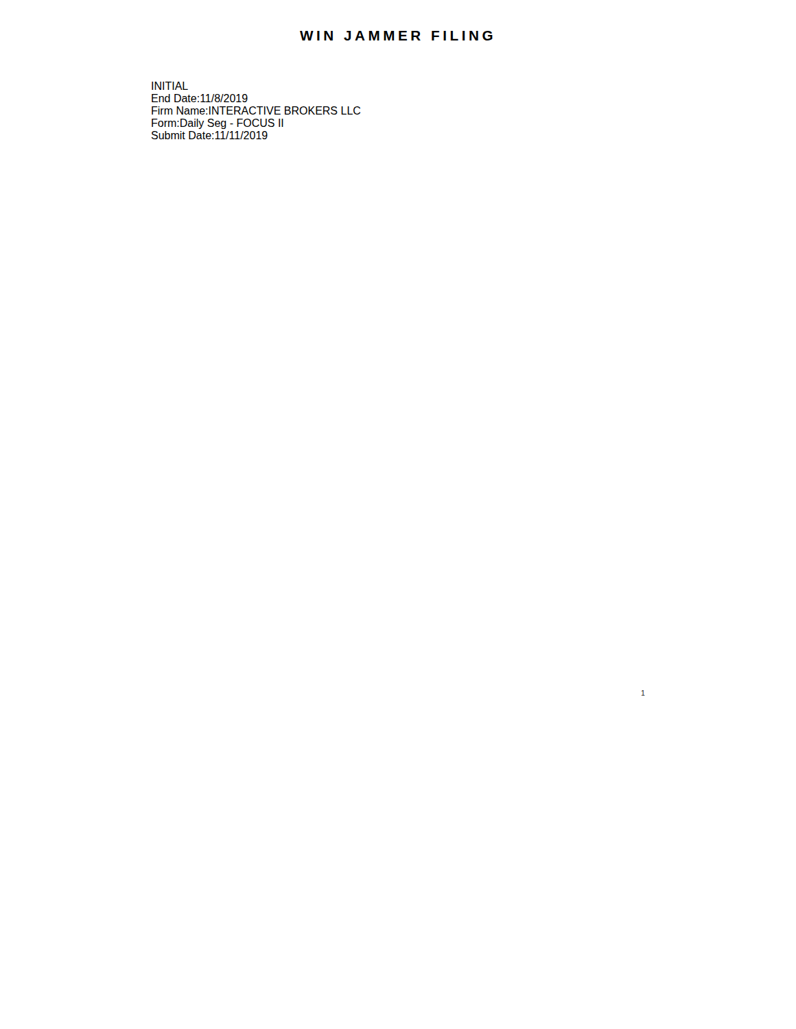WIN JAMMER FILING
INITIAL
End Date:11/8/2019
Firm Name:INTERACTIVE BROKERS LLC
Form:Daily Seg - FOCUS II
Submit Date:11/11/2019
1